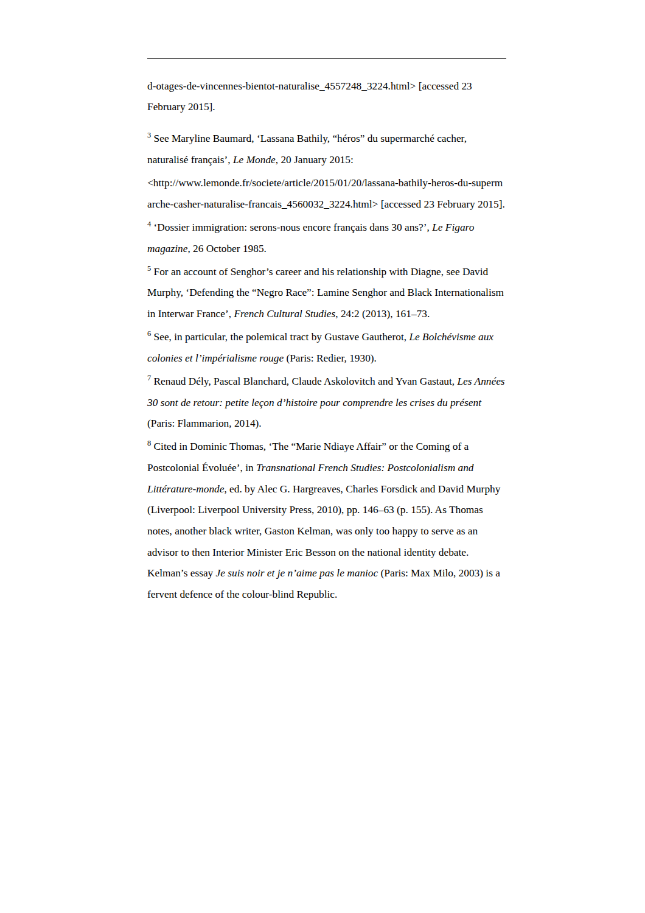d-otages-de-vincennes-bientot-naturalise_4557248_3224.html> [accessed 23 February 2015].
3 See Maryline Baumard, ‘Lassana Bathily, “héros” du supermarché cacher, naturalisé français’, Le Monde, 20 January 2015:
<http://www.lemonde.fr/societe/article/2015/01/20/lassana-bathily-heros-du-supermarche-casher-naturalise-francais_4560032_3224.html> [accessed 23 February 2015].
4 ‘Dossier immigration: serons-nous encore français dans 30 ans?’, Le Figaro magazine, 26 October 1985.
5 For an account of Senghor’s career and his relationship with Diagne, see David Murphy, ‘Defending the “Negro Race”: Lamine Senghor and Black Internationalism in Interwar France’, French Cultural Studies, 24:2 (2013), 161–73.
6 See, in particular, the polemical tract by Gustave Gautherot, Le Bolchévisme aux colonies et l’impérialisme rouge (Paris: Redier, 1930).
7 Renaud Dély, Pascal Blanchard, Claude Askolovitch and Yvan Gastaut, Les Années 30 sont de retour: petite leçon d’histoire pour comprendre les crises du présent (Paris: Flammarion, 2014).
8 Cited in Dominic Thomas, ‘The “Marie Ndiaye Affair” or the Coming of a Postcolonial Évoluée’, in Transnational French Studies: Postcolonialism and Littérature-monde, ed. by Alec G. Hargreaves, Charles Forsdick and David Murphy (Liverpool: Liverpool University Press, 2010), pp. 146–63 (p. 155). As Thomas notes, another black writer, Gaston Kelman, was only too happy to serve as an advisor to then Interior Minister Eric Besson on the national identity debate. Kelman’s essay Je suis noir et je n’aime pas le manioc (Paris: Max Milo, 2003) is a fervent defence of the colour-blind Republic.